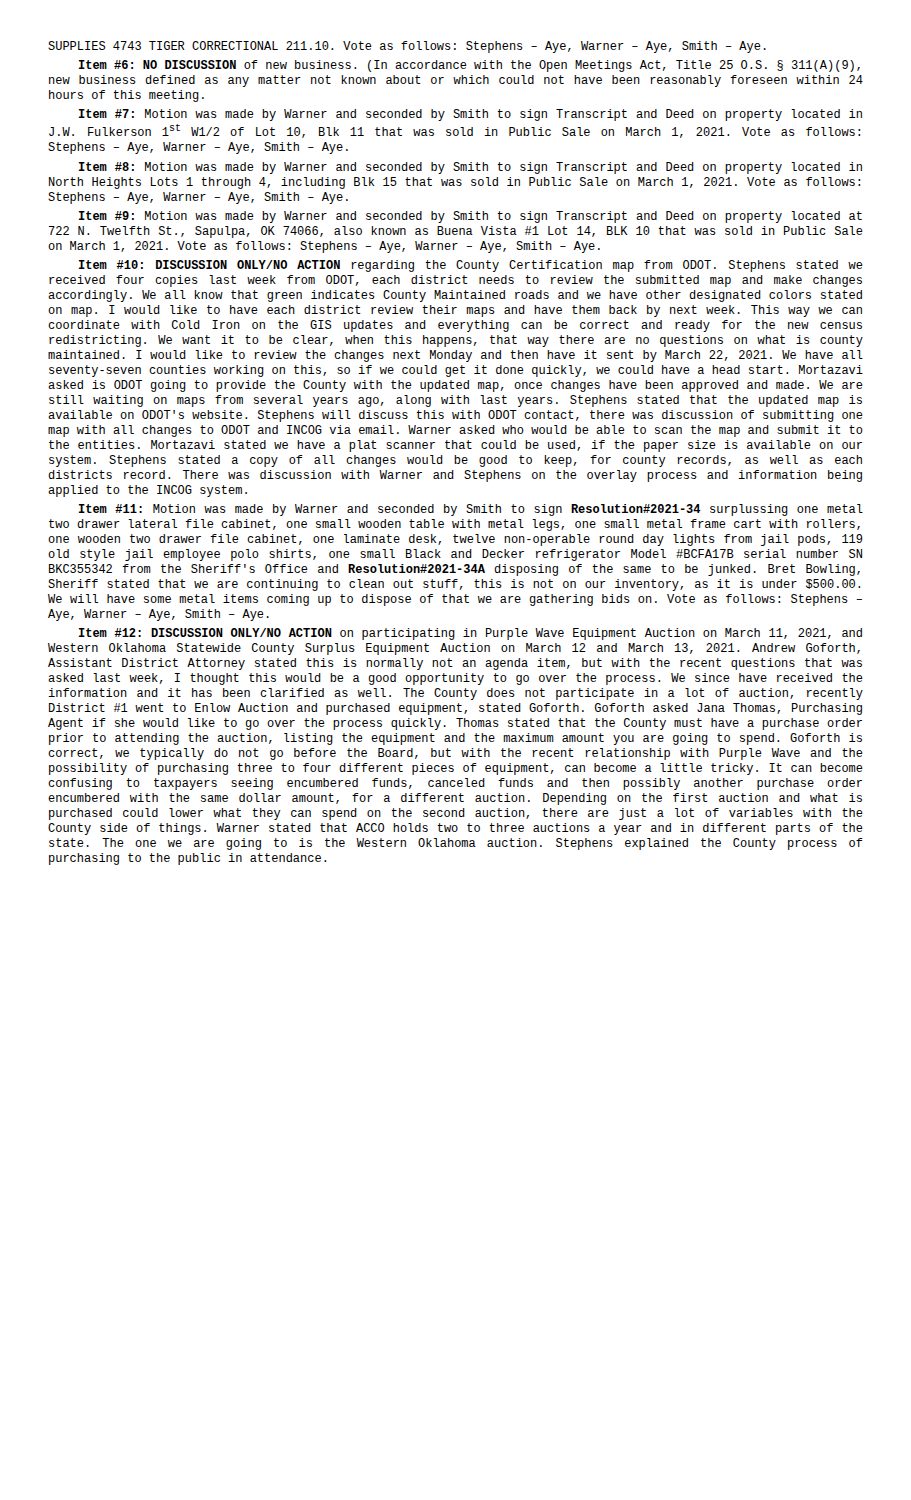SUPPLIES 4743 TIGER CORRECTIONAL 211.10. Vote as follows: Stephens – Aye, Warner – Aye, Smith – Aye.
Item #6: NO DISCUSSION of new business. (In accordance with the Open Meetings Act, Title 25 O.S. § 311(A)(9), new business defined as any matter not known about or which could not have been reasonably foreseen within 24 hours of this meeting.
Item #7: Motion was made by Warner and seconded by Smith to sign Transcript and Deed on property located in J.W. Fulkerson 1st W1/2 of Lot 10, Blk 11 that was sold in Public Sale on March 1, 2021. Vote as follows: Stephens – Aye, Warner – Aye, Smith – Aye.
Item #8: Motion was made by Warner and seconded by Smith to sign Transcript and Deed on property located in North Heights Lots 1 through 4, including Blk 15 that was sold in Public Sale on March 1, 2021. Vote as follows: Stephens – Aye, Warner – Aye, Smith – Aye.
Item #9: Motion was made by Warner and seconded by Smith to sign Transcript and Deed on property located at 722 N. Twelfth St., Sapulpa, OK 74066, also known as Buena Vista #1 Lot 14, BLK 10 that was sold in Public Sale on March 1, 2021. Vote as follows: Stephens – Aye, Warner – Aye, Smith – Aye.
Item #10: DISCUSSION ONLY/NO ACTION regarding the County Certification map from ODOT. Stephens stated we received four copies last week from ODOT, each district needs to review the submitted map and make changes accordingly. We all know that green indicates County Maintained roads and we have other designated colors stated on map. I would like to have each district review their maps and have them back by next week. This way we can coordinate with Cold Iron on the GIS updates and everything can be correct and ready for the new census redistricting. We want it to be clear, when this happens, that way there are no questions on what is county maintained. I would like to review the changes next Monday and then have it sent by March 22, 2021. We have all seventy-seven counties working on this, so if we could get it done quickly, we could have a head start. Mortazavi asked is ODOT going to provide the County with the updated map, once changes have been approved and made. We are still waiting on maps from several years ago, along with last years. Stephens stated that the updated map is available on ODOT's website. Stephens will discuss this with ODOT contact, there was discussion of submitting one map with all changes to ODOT and INCOG via email. Warner asked who would be able to scan the map and submit it to the entities. Mortazavi stated we have a plat scanner that could be used, if the paper size is available on our system. Stephens stated a copy of all changes would be good to keep, for county records, as well as each districts record. There was discussion with Warner and Stephens on the overlay process and information being applied to the INCOG system.
Item #11: Motion was made by Warner and seconded by Smith to sign Resolution#2021-34 surplussing one metal two drawer lateral file cabinet, one small wooden table with metal legs, one small metal frame cart with rollers, one wooden two drawer file cabinet, one laminate desk, twelve non-operable round day lights from jail pods, 119 old style jail employee polo shirts, one small Black and Decker refrigerator Model #BCFA17B serial number SN BKC355342 from the Sheriff's Office and Resolution#2021-34A disposing of the same to be junked. Bret Bowling, Sheriff stated that we are continuing to clean out stuff, this is not on our inventory, as it is under $500.00. We will have some metal items coming up to dispose of that we are gathering bids on. Vote as follows: Stephens – Aye, Warner – Aye, Smith – Aye.
Item #12: DISCUSSION ONLY/NO ACTION on participating in Purple Wave Equipment Auction on March 11, 2021, and Western Oklahoma Statewide County Surplus Equipment Auction on March 12 and March 13, 2021. Andrew Goforth, Assistant District Attorney stated this is normally not an agenda item, but with the recent questions that was asked last week, I thought this would be a good opportunity to go over the process. We since have received the information and it has been clarified as well. The County does not participate in a lot of auction, recently District #1 went to Enlow Auction and purchased equipment, stated Goforth. Goforth asked Jana Thomas, Purchasing Agent if she would like to go over the process quickly. Thomas stated that the County must have a purchase order prior to attending the auction, listing the equipment and the maximum amount you are going to spend. Goforth is correct, we typically do not go before the Board, but with the recent relationship with Purple Wave and the possibility of purchasing three to four different pieces of equipment, can become a little tricky. It can become confusing to taxpayers seeing encumbered funds, canceled funds and then possibly another purchase order encumbered with the same dollar amount, for a different auction. Depending on the first auction and what is purchased could lower what they can spend on the second auction, there are just a lot of variables with the County side of things. Warner stated that ACCO holds two to three auctions a year and in different parts of the state. The one we are going to is the Western Oklahoma auction. Stephens explained the County process of purchasing to the public in attendance.